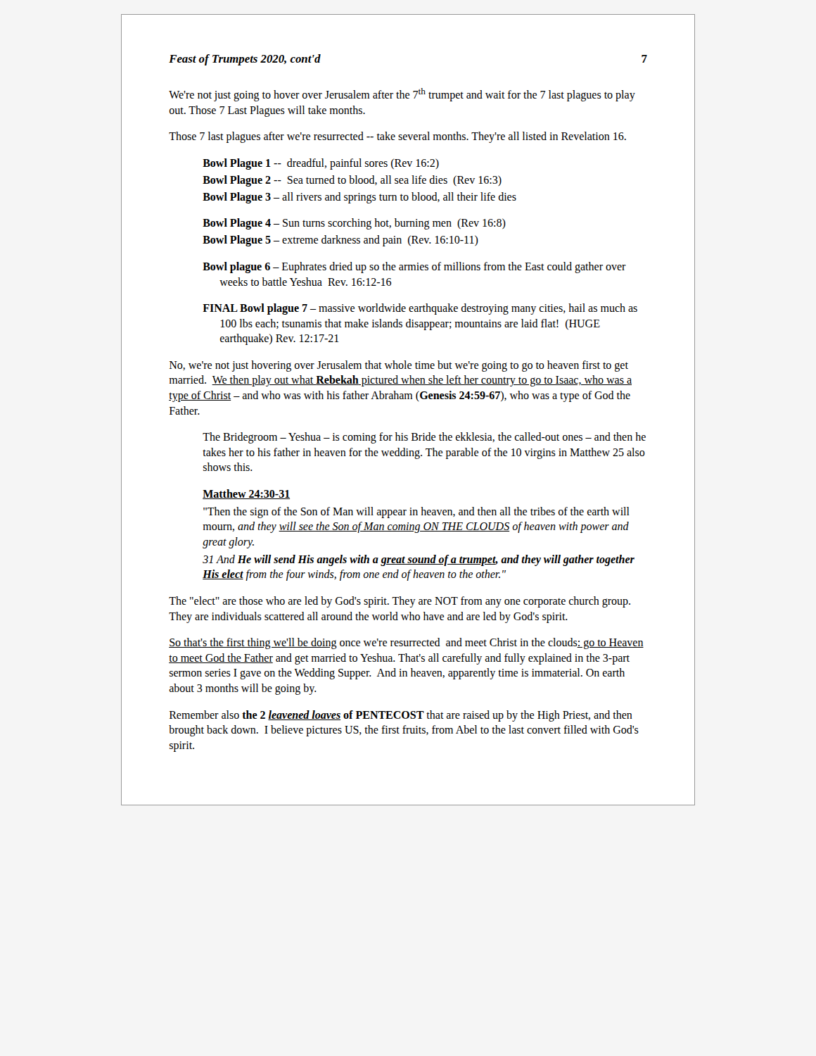Feast of Trumpets 2020, cont'd 7
We're not just going to hover over Jerusalem after the 7th trumpet and wait for the 7 last plagues to play out. Those 7 Last Plagues will take months.
Those 7 last plagues after we're resurrected -- take several months. They're all listed in Revelation 16.
Bowl Plague 1 -- dreadful, painful sores (Rev 16:2)
Bowl Plague 2 -- Sea turned to blood, all sea life dies (Rev 16:3)
Bowl Plague 3 – all rivers and springs turn to blood, all their life dies
Bowl Plague 4 – Sun turns scorching hot, burning men (Rev 16:8)
Bowl Plague 5 – extreme darkness and pain (Rev. 16:10-11)
Bowl plague 6 – Euphrates dried up so the armies of millions from the East could gather over weeks to battle Yeshua Rev. 16:12-16
FINAL Bowl plague 7 – massive worldwide earthquake destroying many cities, hail as much as 100 lbs each; tsunamis that make islands disappear; mountains are laid flat! (HUGE earthquake) Rev. 12:17-21
No, we're not just hovering over Jerusalem that whole time but we're going to go to heaven first to get married. We then play out what Rebekah pictured when she left her country to go to Isaac, who was a type of Christ – and who was with his father Abraham (Genesis 24:59-67), who was a type of God the Father.
The Bridegroom – Yeshua – is coming for his Bride the ekklesia, the called-out ones – and then he takes her to his father in heaven for the wedding. The parable of the 10 virgins in Matthew 25 also shows this.
Matthew 24:30-31
"Then the sign of the Son of Man will appear in heaven, and then all the tribes of the earth will mourn, and they will see the Son of Man coming ON THE CLOUDS of heaven with power and great glory.
31 And He will send His angels with a great sound of a trumpet, and they will gather together His elect from the four winds, from one end of heaven to the other."
The "elect" are those who are led by God's spirit. They are NOT from any one corporate church group. They are individuals scattered all around the world who have and are led by God's spirit.
So that's the first thing we'll be doing once we're resurrected and meet Christ in the clouds: go to Heaven to meet God the Father and get married to Yeshua. That's all carefully and fully explained in the 3-part sermon series I gave on the Wedding Supper. And in heaven, apparently time is immaterial. On earth about 3 months will be going by.
Remember also the 2 leavened loaves of PENTECOST that are raised up by the High Priest, and then brought back down. I believe pictures US, the first fruits, from Abel to the last convert filled with God's spirit.